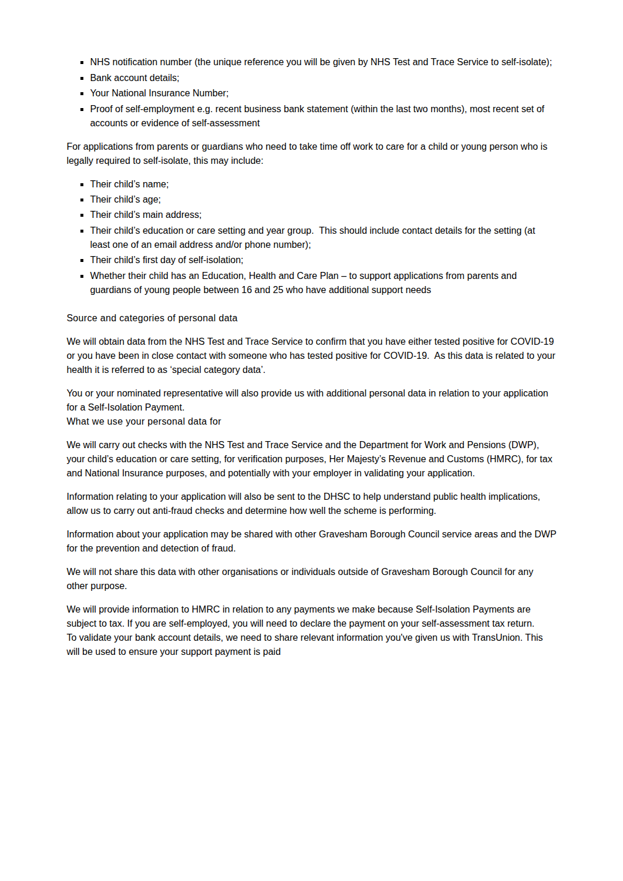NHS notification number (the unique reference you will be given by NHS Test and Trace Service to self-isolate);
Bank account details;
Your National Insurance Number;
Proof of self-employment e.g. recent business bank statement (within the last two months), most recent set of accounts or evidence of self-assessment
For applications from parents or guardians who need to take time off work to care for a child or young person who is legally required to self-isolate, this may include:
Their child’s name;
Their child’s age;
Their child’s main address;
Their child’s education or care setting and year group. This should include contact details for the setting (at least one of an email address and/or phone number);
Their child’s first day of self-isolation;
Whether their child has an Education, Health and Care Plan – to support applications from parents and guardians of young people between 16 and 25 who have additional support needs
Source and categories of personal data
We will obtain data from the NHS Test and Trace Service to confirm that you have either tested positive for COVID-19 or you have been in close contact with someone who has tested positive for COVID-19. As this data is related to your health it is referred to as ‘special category data’.
You or your nominated representative will also provide us with additional personal data in relation to your application for a Self-Isolation Payment.
What we use your personal data for
We will carry out checks with the NHS Test and Trace Service and the Department for Work and Pensions (DWP), your child’s education or care setting, for verification purposes, Her Majesty’s Revenue and Customs (HMRC), for tax and National Insurance purposes, and potentially with your employer in validating your application.
Information relating to your application will also be sent to the DHSC to help understand public health implications, allow us to carry out anti-fraud checks and determine how well the scheme is performing.
Information about your application may be shared with other Gravesham Borough Council service areas and the DWP for the prevention and detection of fraud.
We will not share this data with other organisations or individuals outside of Gravesham Borough Council for any other purpose.
We will provide information to HMRC in relation to any payments we make because Self-Isolation Payments are subject to tax. If you are self-employed, you will need to declare the payment on your self-assessment tax return.
To validate your bank account details, we need to share relevant information you've given us with TransUnion. This will be used to ensure your support payment is paid